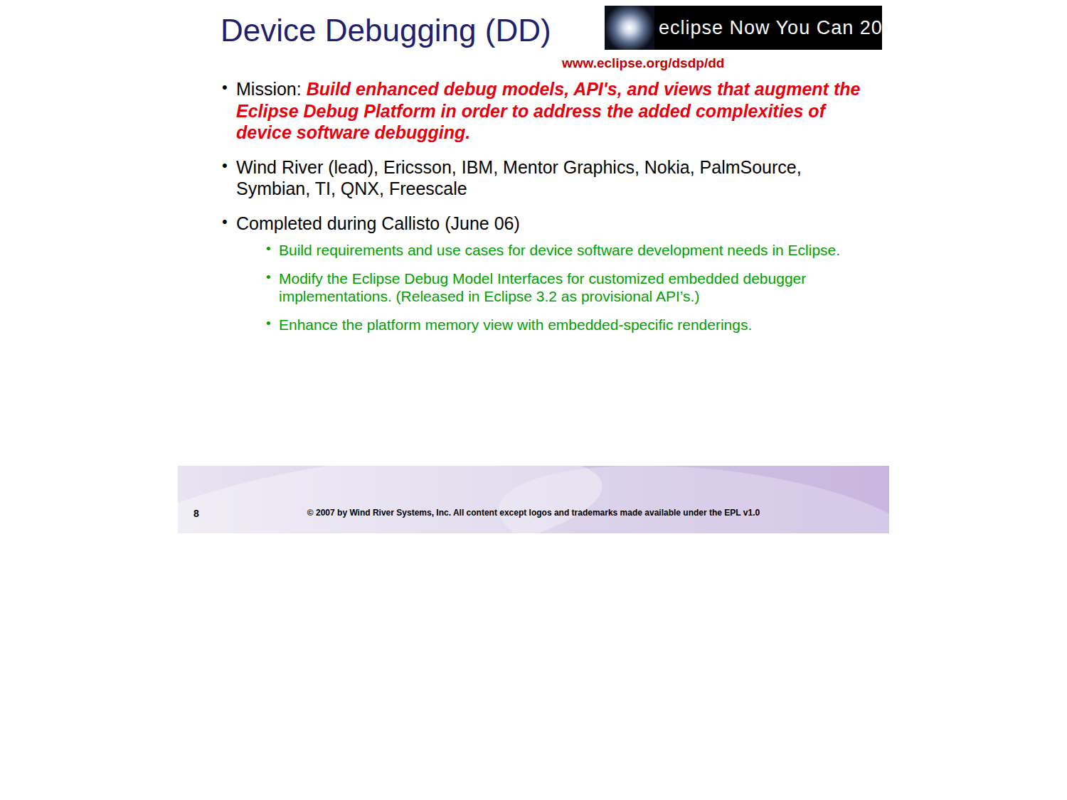eclipse Now You Can 2007
Device Debugging (DD)
www.eclipse.org/dsdp/dd
Mission: Build enhanced debug models, API's, and views that augment the Eclipse Debug Platform in order to address the added complexities of device software debugging.
Wind River (lead), Ericsson, IBM, Mentor Graphics, Nokia, PalmSource, Symbian, TI, QNX, Freescale
Completed during Callisto (June 06)
Build requirements and use cases for device software development needs in Eclipse.
Modify the Eclipse Debug Model Interfaces for customized embedded debugger implementations. (Released in Eclipse 3.2 as provisional API’s.)
Enhance the platform memory view with embedded-specific renderings.
8
© 2007 by Wind River Systems, Inc. All content except logos and trademarks made available under the EPL v1.0